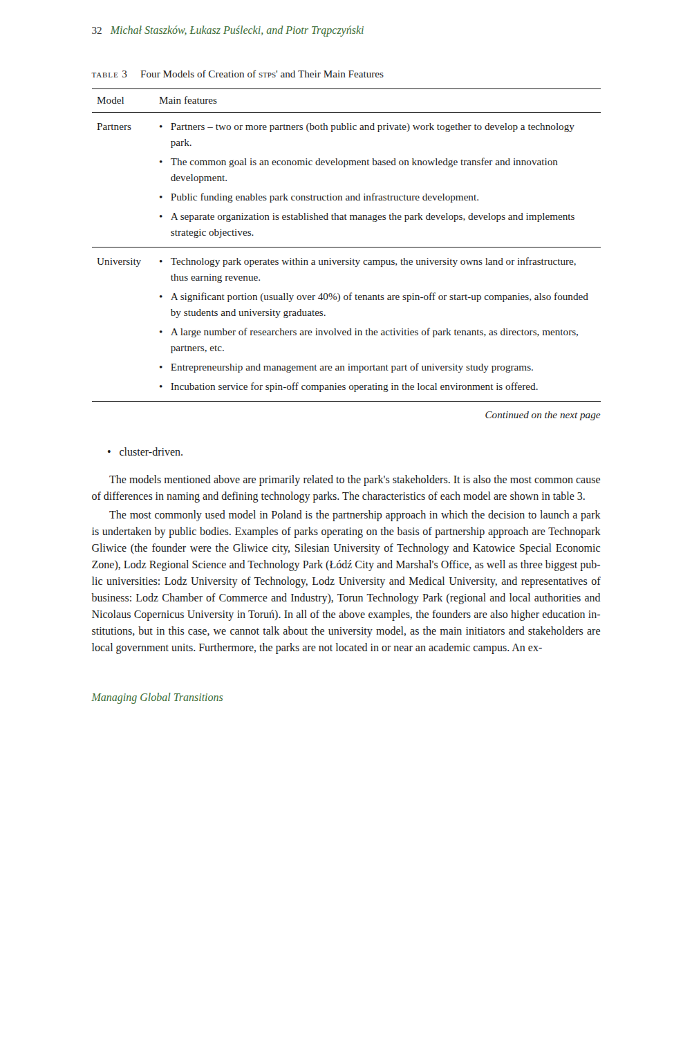32 Michał Staszków, Łukasz Puślecki, and Piotr Trąpczyński
table 3 Four Models of Creation of stps' and Their Main Features
| Model | Main features |
| --- | --- |
| Partners | Partners – two or more partners (both public and private) work together to develop a technology park. The common goal is an economic development based on knowledge transfer and innovation development. Public funding enables park construction and infrastructure development. A separate organization is established that manages the park develops, develops and implements strategic objectives. |
| University | Technology park operates within a university campus, the university owns land or infrastructure, thus earning revenue. A significant portion (usually over 40%) of tenants are spin-off or start-up companies, also founded by students and university graduates. A large number of researchers are involved in the activities of park tenants, as directors, mentors, partners, etc. Entrepreneurship and management are an important part of university study programs. Incubation service for spin-off companies operating in the local environment is offered. |
Continued on the next page
cluster-driven.
The models mentioned above are primarily related to the park's stakeholders. It is also the most common cause of differences in naming and defining technology parks. The characteristics of each model are shown in table 3.
The most commonly used model in Poland is the partnership approach in which the decision to launch a park is undertaken by public bodies. Examples of parks operating on the basis of partnership approach are Technopark Gliwice (the founder were the Gliwice city, Silesian University of Technology and Katowice Special Economic Zone), Lodz Regional Science and Technology Park (Łódź City and Marshal's Office, as well as three biggest public universities: Lodz University of Technology, Lodz University and Medical University, and representatives of business: Lodz Chamber of Commerce and Industry), Torun Technology Park (regional and local authorities and Nicolaus Copernicus University in Toruń). In all of the above examples, the founders are also higher education institutions, but in this case, we cannot talk about the university model, as the main initiators and stakeholders are local government units. Furthermore, the parks are not located in or near an academic campus. An ex-
Managing Global Transitions